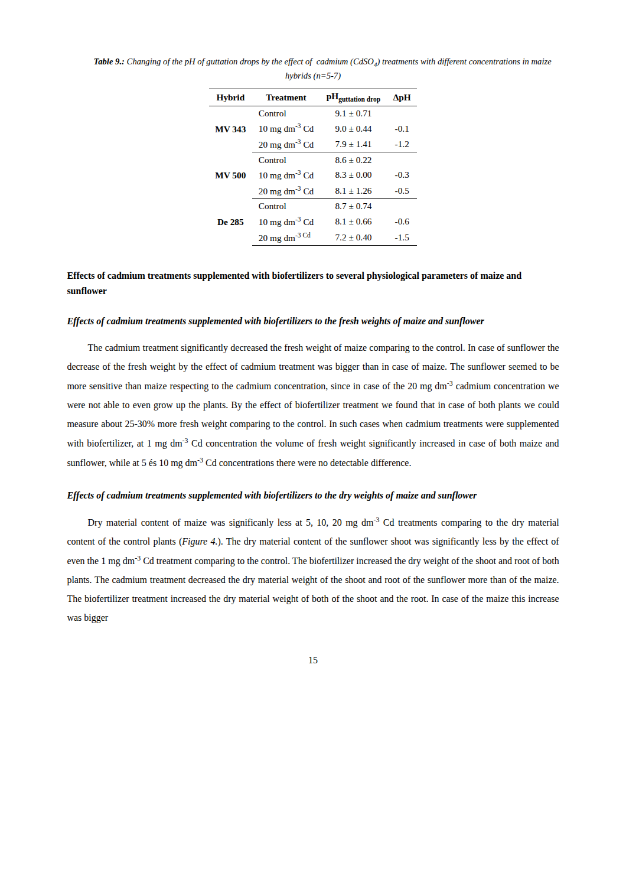Table 9.: Changing of the pH of guttation drops by the effect of cadmium (CdSO4) treatments with different concentrations in maize hybrids (n=5-7)
| Hybrid | Treatment | pH guttation drop | ΔpH |
| --- | --- | --- | --- |
| MV 343 | Control | 9.1 ± 0.71 | |
| 10 mg dm -3 Cd | 9.0 ± 0.44 | -0.1 |
| 20 mg dm -3 Cd | 7.9 ± 1.41 | -1.2 |
| MV 500 | Control | 8.6 ± 0.22 | |
| 10 mg dm -3 Cd | 8.3 ± 0.00 | -0.3 |
| 20 mg dm -3 Cd | 8.1 ± 1.26 | -0.5 |
| De 285 | Control | 8.7 ± 0.74 | |
| 10 mg dm -3 Cd | 8.1 ± 0.66 | -0.6 |
| 20 mg dm -3 Cd | 7.2 ± 0.40 | -1.5 |
Effects of cadmium treatments supplemented with biofertilizers to several physiological parameters of maize and sunflower
Effects of cadmium treatments supplemented with biofertilizers to the fresh weights of maize and sunflower
The cadmium treatment significantly decreased the fresh weight of maize comparing to the control. In case of sunflower the decrease of the fresh weight by the effect of cadmium treatment was bigger than in case of maize. The sunflower seemed to be more sensitive than maize respecting to the cadmium concentration, since in case of the 20 mg dm-3 cadmium concentration we were not able to even grow up the plants. By the effect of biofertilizer treatment we found that in case of both plants we could measure about 25-30% more fresh weight comparing to the control. In such cases when cadmium treatments were supplemented with biofertilizer, at 1 mg dm-3 Cd concentration the volume of fresh weight significantly increased in case of both maize and sunflower, while at 5 és 10 mg dm-3 Cd concentrations there were no detectable difference.
Effects of cadmium treatments supplemented with biofertilizers to the dry weights of maize and sunflower
Dry material content of maize was significanly less at 5, 10, 20 mg dm-3 Cd treatments comparing to the dry material content of the control plants (Figure 4.). The dry material content of the sunflower shoot was significantly less by the effect of even the 1 mg dm-3 Cd treatment comparing to the control. The biofertilizer increased the dry weight of the shoot and root of both plants. The cadmium treatment decreased the dry material weight of the shoot and root of the sunflower more than of the maize. The biofertilizer treatment increased the dry material weight of both of the shoot and the root. In case of the maize this increase was bigger
15